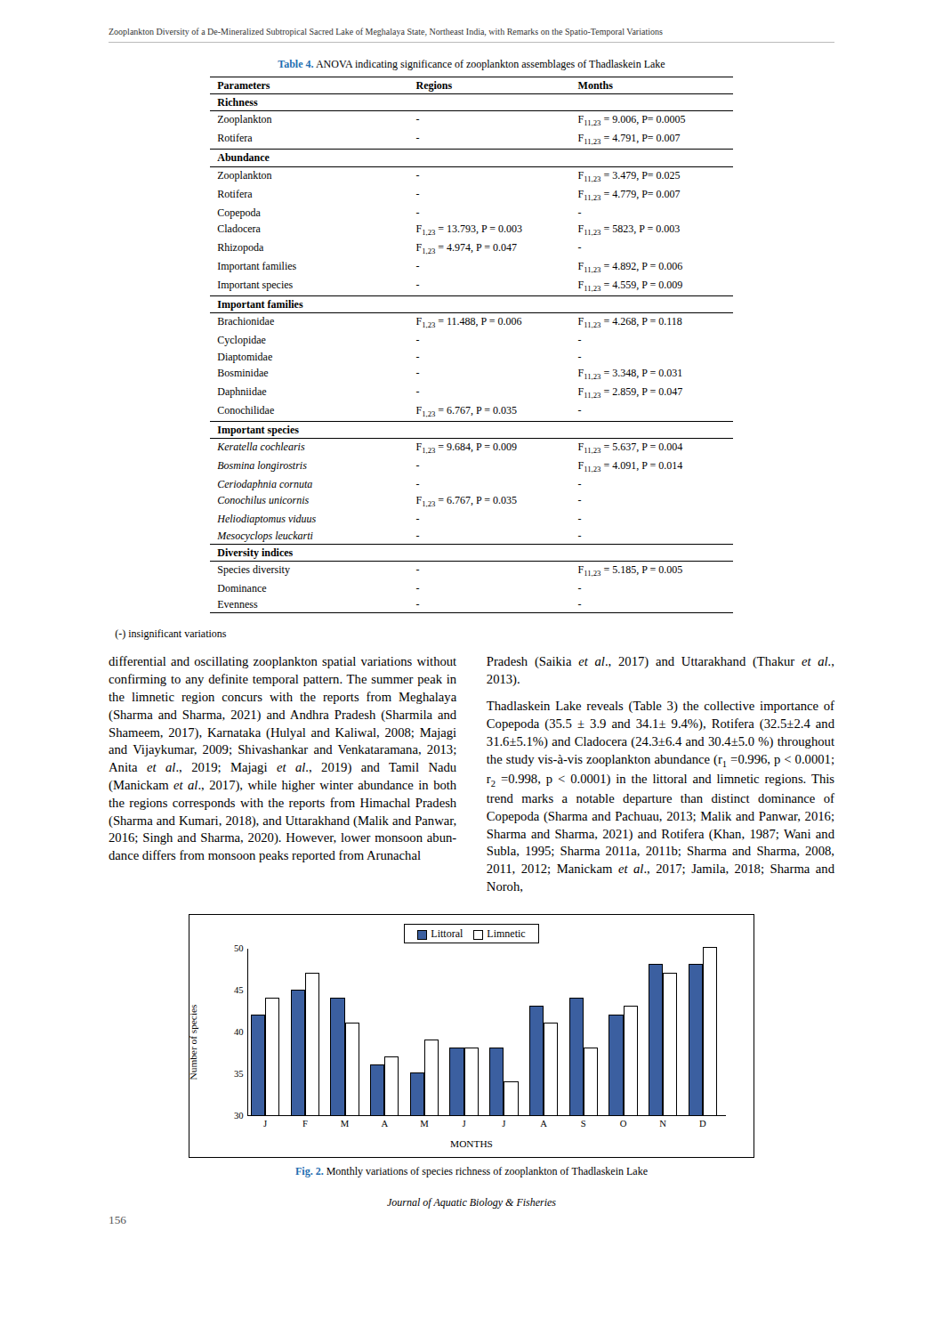Zooplankton Diversity of a De-Mineralized Subtropical Sacred Lake of Meghalaya State, Northeast India, with Remarks on the Spatio-Temporal Variations
Table 4. ANOVA indicating significance of zooplankton assemblages of Thadlaskein Lake
| Parameters | Regions | Months |
| --- | --- | --- |
| Richness |
| Zooplankton | - | F 11,23 = 9.006, P= 0.0005 |
| Rotifera | - | F 11,23 = 4.791, P= 0.007 |
| Abundance |
| Zooplankton | - | F 11,23 = 3.479, P= 0.025 |
| Rotifera | - | F 11,23 = 4.779, P= 0.007 |
| Copepoda | - | - |
| Cladocera | F 1,23 = 13.793, P = 0.003 | F 11,23 = 5823, P = 0.003 |
| Rhizopoda | F 1,23 = 4.974, P = 0.047 | - |
| Important families | - | F 11,23 = 4.892, P = 0.006 |
| Important species | - | F 11,23 = 4.559, P = 0.009 |
| Important families |
| Brachionidae | F 1,23 = 11.488, P = 0.006 | F 11,23 = 4.268, P = 0.118 |
| Cyclopidae | - | - |
| Diaptomidae | - | - |
| Bosminidae | - | F 11,23 = 3.348, P = 0.031 |
| Daphniidae | - | F 11,23 = 2.859, P = 0.047 |
| Conochilidae | F 1,23 = 6.767, P = 0.035 | - |
| Important species |
| Keratella cochlearis | F 1,23 = 9.684, P = 0.009 | F 11,23 = 5.637, P = 0.004 |
| Bosmina longirostris | - | F 11,23 = 4.091, P = 0.014 |
| Ceriodaphnia cornuta | - | - |
| Conochilus unicornis | F 1,23 = 6.767, P = 0.035 | - |
| Heliodiaptomus viduus | - | - |
| Mesocyclops leuckarti | - | - |
| Diversity indices |
| Species diversity | - | F 11,23 = 5.185, P = 0.005 |
| Dominance | - | - |
| Evenness | - | - |
(-) insignificant variations
differential and oscillating zooplankton spatial variations without confirming to any definite temporal pattern. The summer peak in the limnetic region concurs with the reports from Meghalaya (Sharma and Sharma, 2021) and Andhra Pradesh (Sharmila and Shameem, 2017), Karnataka (Hulyal and Kaliwal, 2008; Majagi and Vijaykumar, 2009; Shivashankar and Venkataramana, 2013; Anita et al., 2019; Majagi et al., 2019) and Tamil Nadu (Manickam et al., 2017), while higher winter abundance in both the regions corresponds with the reports from Himachal Pradesh (Sharma and Kumari, 2018), and Uttarakhand (Malik and Panwar, 2016; Singh and Sharma, 2020). However, lower monsoon abundance differs from monsoon peaks reported from Arunachal
Pradesh (Saikia et al., 2017) and Uttarakhand (Thakur et al., 2013).
Thadlaskein Lake reveals (Table 3) the collective importance of Copepoda (35.5 ± 3.9 and 34.1± 9.4%), Rotifera (32.5±2.4 and 31.6±5.1%) and Cladocera (24.3±6.4 and 30.4±5.0 %) throughout the study vis-à-vis zooplankton abundance (r1 =0.996, p < 0.0001; r2 =0.998, p < 0.0001) in the littoral and limnetic regions. This trend marks a notable departure than distinct dominance of Copepoda (Sharma and Pachuau, 2013; Malik and Panwar, 2016; Sharma and Sharma, 2021) and Rotifera (Khan, 1987; Wani and Subla, 1995; Sharma 2011a, 2011b; Sharma and Sharma, 2008, 2011, 2012; Manickam et al., 2017; Jamila, 2018; Sharma and Noroh,
Littoral Limnetic
Number of species
50
45
40
35
30
J F M A M J J A S O N D
MONTHS
Fig. 2. Monthly variations of species richness of zooplankton of Thadlaskein Lake
Journal of Aquatic Biology & Fisheries
156